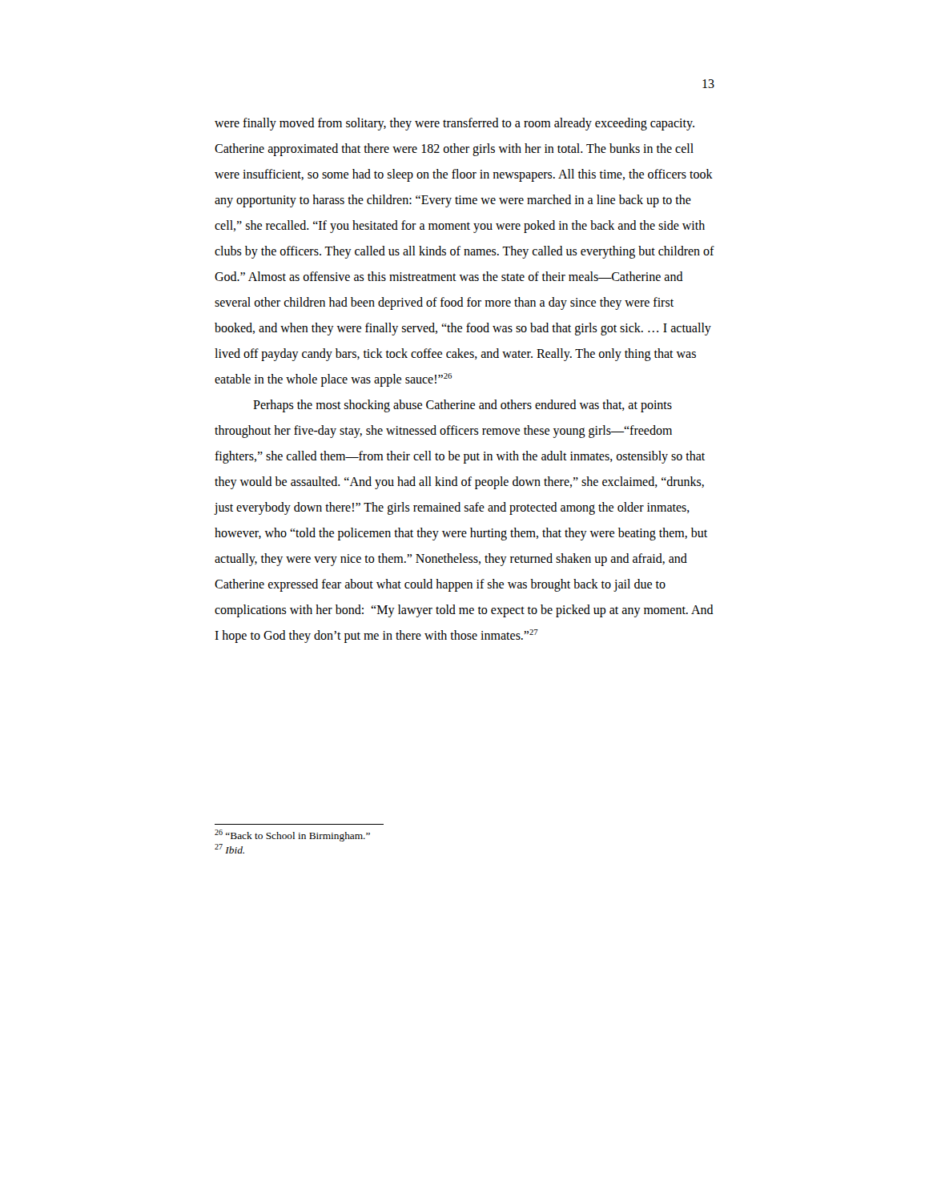13
were finally moved from solitary, they were transferred to a room already exceeding capacity. Catherine approximated that there were 182 other girls with her in total. The bunks in the cell were insufficient, so some had to sleep on the floor in newspapers. All this time, the officers took any opportunity to harass the children: “Every time we were marched in a line back up to the cell,” she recalled. “If you hesitated for a moment you were poked in the back and the side with clubs by the officers. They called us all kinds of names. They called us everything but children of God.” Almost as offensive as this mistreatment was the state of their meals—Catherine and several other children had been deprived of food for more than a day since they were first booked, and when they were finally served, “the food was so bad that girls got sick. … I actually lived off payday candy bars, tick tock coffee cakes, and water. Really. The only thing that was eatable in the whole place was apple sauce!”26
Perhaps the most shocking abuse Catherine and others endured was that, at points throughout her five-day stay, she witnessed officers remove these young girls—“freedom fighters,” she called them—from their cell to be put in with the adult inmates, ostensibly so that they would be assaulted. “And you had all kind of people down there,” she exclaimed, “drunks, just everybody down there!” The girls remained safe and protected among the older inmates, however, who “told the policemen that they were hurting them, that they were beating them, but actually, they were very nice to them.” Nonetheless, they returned shaken up and afraid, and Catherine expressed fear about what could happen if she was brought back to jail due to complications with her bond: “My lawyer told me to expect to be picked up at any moment. And I hope to God they don’t put me in there with those inmates.”27
26 “Back to School in Birmingham.”
27 Ibid.